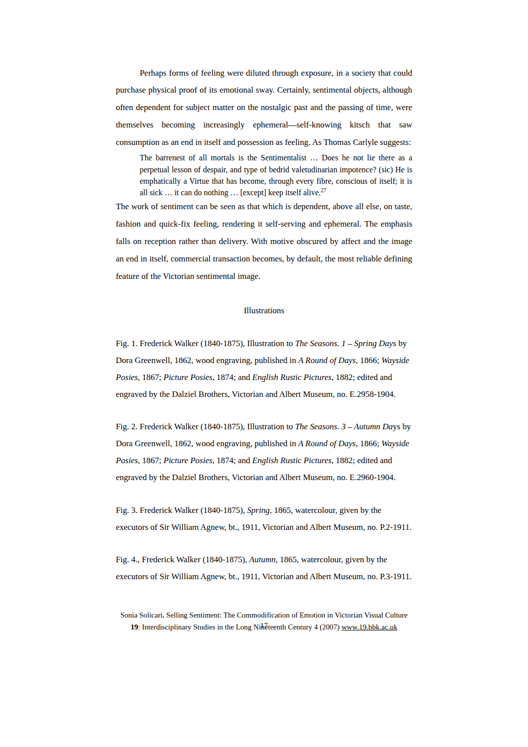Perhaps forms of feeling were diluted through exposure, in a society that could purchase physical proof of its emotional sway. Certainly, sentimental objects, although often dependent for subject matter on the nostalgic past and the passing of time, were themselves becoming increasingly ephemeral—self-knowing kitsch that saw consumption as an end in itself and possession as feeling. As Thomas Carlyle suggests:
The barrenest of all mortals is the Sentimentalist … Does he not lie there as a perpetual lesson of despair, and type of bedrid valetudinarian impotence? (sic) He is emphatically a Virtue that has become, through every fibre, conscious of itself; it is all sick … it can do nothing … [except] keep itself alive.27
The work of sentiment can be seen as that which is dependent, above all else, on taste, fashion and quick-fix feeling, rendering it self-serving and ephemeral. The emphasis falls on reception rather than delivery. With motive obscured by affect and the image an end in itself, commercial transaction becomes, by default, the most reliable defining feature of the Victorian sentimental image.
Illustrations
Fig. 1. Frederick Walker (1840-1875), Illustration to The Seasons. 1 – Spring Days by Dora Greenwell, 1862, wood engraving, published in A Round of Days, 1866; Wayside Posies, 1867; Picture Posies, 1874; and English Rustic Pictures, 1882; edited and engraved by the Dalziel Brothers, Victorian and Albert Museum, no. E.2958-1904.
Fig. 2. Frederick Walker (1840-1875), Illustration to The Seasons. 3 – Autumn Days by Dora Greenwell, 1862, wood engraving, published in A Round of Days, 1866; Wayside Posies, 1867; Picture Posies, 1874; and English Rustic Pictures, 1882; edited and engraved by the Dalziel Brothers, Victorian and Albert Museum, no. E.2960-1904.
Fig. 3. Frederick Walker (1840-1875), Spring, 1865, watercolour, given by the executors of Sir William Agnew, bt., 1911, Victorian and Albert Museum, no. P.2-1911.
Fig. 4., Frederick Walker (1840-1875), Autumn, 1865, watercolour, given by the executors of Sir William Agnew, bt., 1911, Victorian and Albert Museum, no. P.3-1911.
Sonia Solicari, Selling Sentiment: The Commodification of Emotion in Victorian Visual Culture 19: Interdisciplinary Studies in the Long Nineteenth Century 4 (2007) www.19.bbk.ac.uk
17